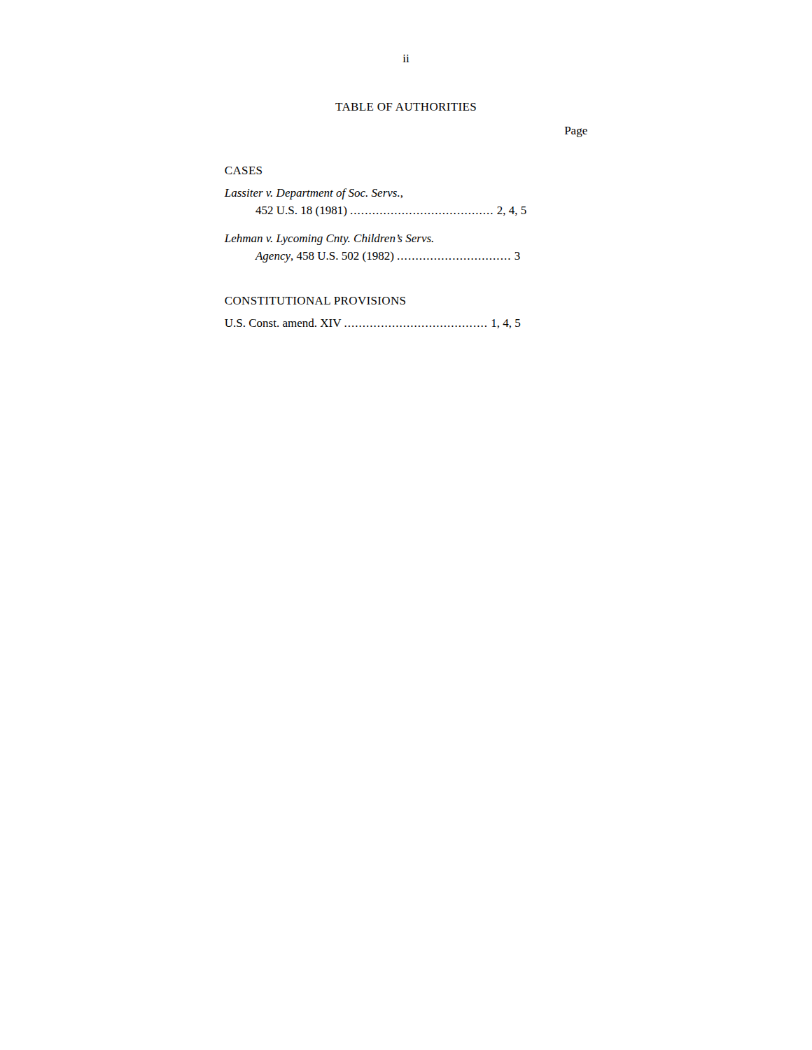ii
TABLE OF AUTHORITIES
Page
CASES
Lassiter v. Department of Soc. Servs., 452 U.S. 18 (1981) ....................................... 2, 4, 5
Lehman v. Lycoming Cnty. Children’s Servs. Agency, 458 U.S. 502 (1982) ............................... 3
CONSTITUTIONAL PROVISIONS
U.S. Const. amend. XIV ....................................... 1, 4, 5